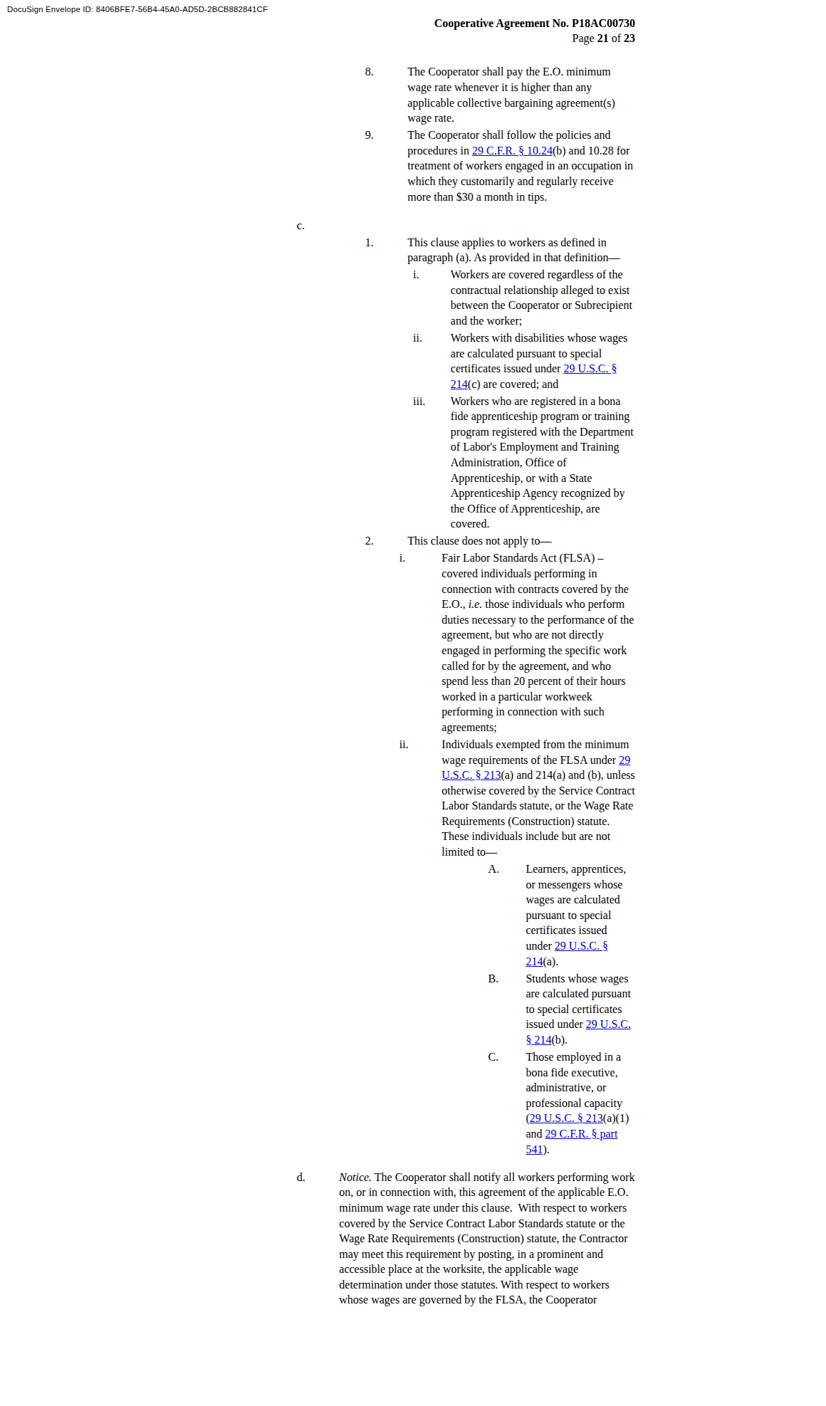DocuSign Envelope ID: 8406BFE7-56B4-45A0-AD5D-2BCB882841CF
Cooperative Agreement No. P18AC00730
Page 21 of 23
8.
The Cooperator shall pay the E.O. minimum wage rate whenever it is higher than any applicable collective bargaining agreement(s) wage rate.
9.
The Cooperator shall follow the policies and procedures in 29 C.F.R. § 10.24(b) and 10.28 for treatment of workers engaged in an occupation in which they customarily and regularly receive more than $30 a month in tips.
c.
1.
This clause applies to workers as defined in paragraph (a). As provided in that definition—
i.
Workers are covered regardless of the contractual relationship alleged to exist between the Cooperator or Subrecipient and the worker;
ii.
Workers with disabilities whose wages are calculated pursuant to special certificates issued under 29 U.S.C. § 214(c) are covered; and
iii.
Workers who are registered in a bona fide apprenticeship program or training program registered with the Department of Labor's Employment and Training Administration, Office of Apprenticeship, or with a State Apprenticeship Agency recognized by the Office of Apprenticeship, are covered.
2.
This clause does not apply to—
i.
Fair Labor Standards Act (FLSA) – covered individuals performing in connection with contracts covered by the E.O., i.e. those individuals who perform duties necessary to the performance of the agreement, but who are not directly engaged in performing the specific work called for by the agreement, and who spend less than 20 percent of their hours worked in a particular workweek performing in connection with such agreements;
ii.
Individuals exempted from the minimum wage requirements of the FLSA under 29 U.S.C. § 213(a) and 214(a) and (b), unless otherwise covered by the Service Contract Labor Standards statute, or the Wage Rate Requirements (Construction) statute. These individuals include but are not limited to—
A.
Learners, apprentices, or messengers whose wages are calculated pursuant to special certificates issued under 29 U.S.C. § 214(a).
B.
Students whose wages are calculated pursuant to special certificates issued under 29 U.S.C. § 214(b).
C.
Those employed in a bona fide executive, administrative, or professional capacity (29 U.S.C. § 213(a)(1) and 29 C.F.R. § part 541).
d.
Notice. The Cooperator shall notify all workers performing work on, or in connection with, this agreement of the applicable E.O. minimum wage rate under this clause. With respect to workers covered by the Service Contract Labor Standards statute or the Wage Rate Requirements (Construction) statute, the Contractor may meet this requirement by posting, in a prominent and accessible place at the worksite, the applicable wage determination under those statutes. With respect to workers whose wages are governed by the FLSA, the Cooperator